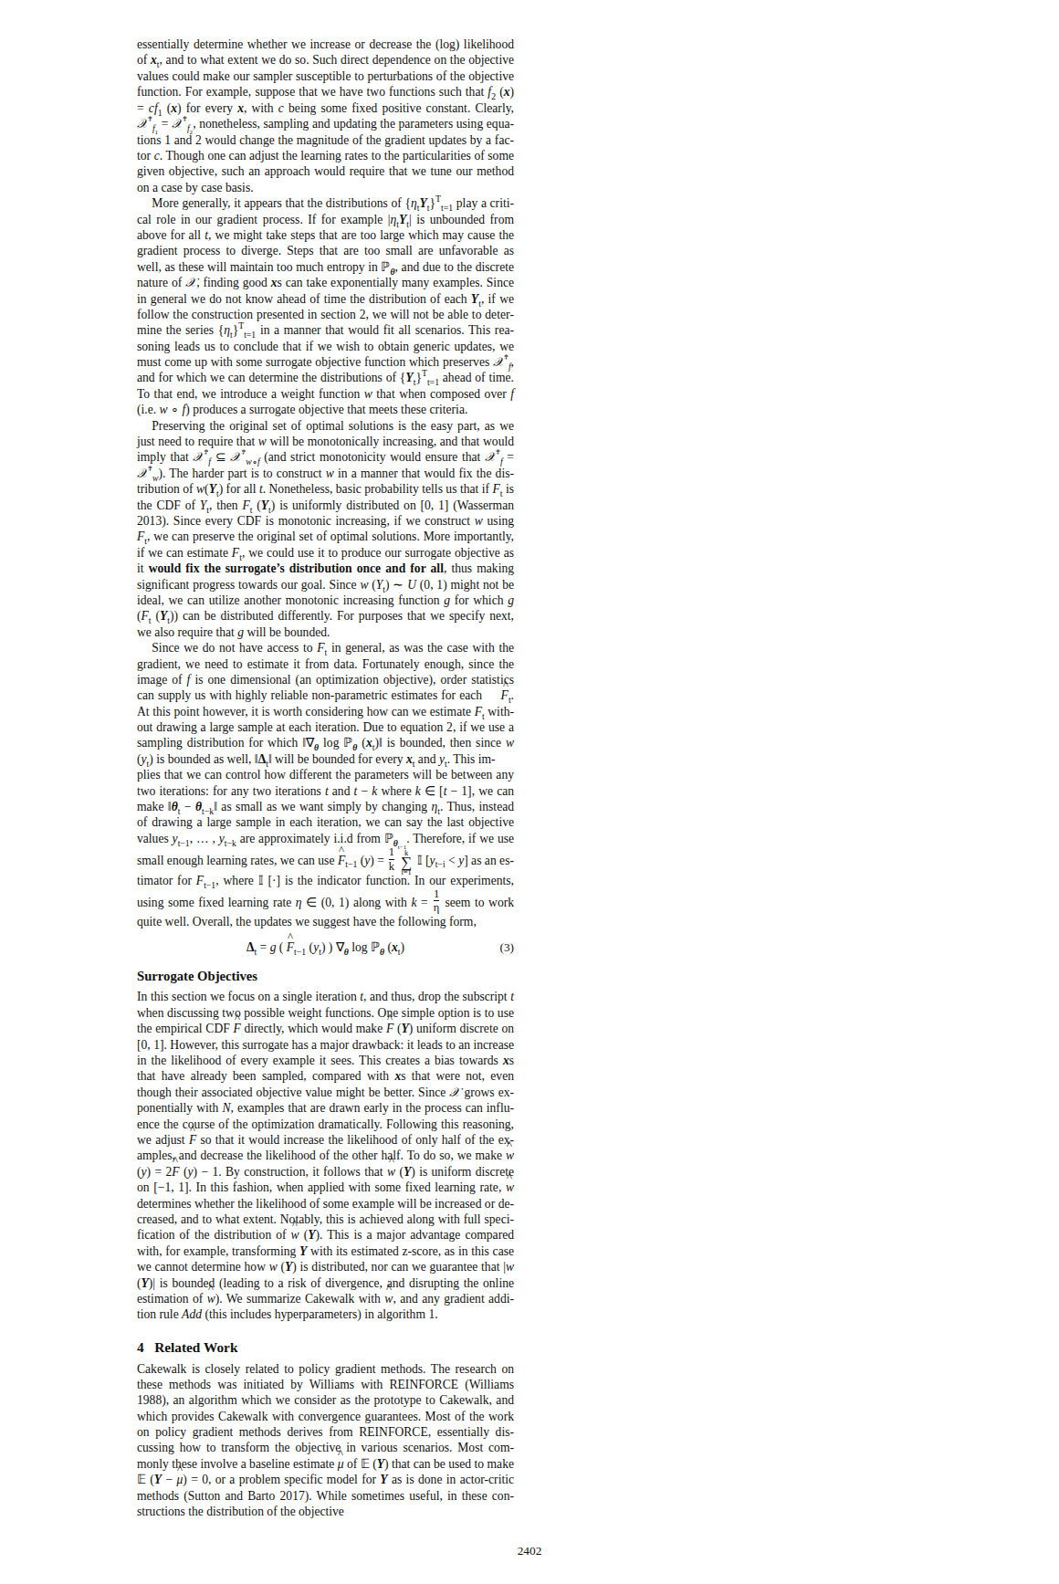essentially determine whether we increase or decrease the (log) likelihood of xt, and to what extent we do so. Such direct dependence on the objective values could make our sampler susceptible to perturbations of the objective function. For example, suppose that we have two functions such that f2 (x) = cf1 (x) for every x, with c being some fixed positive constant. Clearly, 𝒳*f1 = 𝒳*f2, nonetheless, sampling and updating the parameters using equations 1 and 2 would change the magnitude of the gradient updates by a factor c. Though one can adjust the learning rates to the particularities of some given objective, such an approach would require that we tune our method on a case by case basis.
More generally, it appears that the distributions of {ηtYt}Tt=1 play a critical role in our gradient process. If for example |ηtYt| is unbounded from above for all t, we might take steps that are too large which may cause the gradient process to diverge. Steps that are too small are unfavorable as well, as these will maintain too much entropy in ℙθ, and due to the discrete nature of 𝒳, finding good xs can take exponentially many examples. Since in general we do not know ahead of time the distribution of each Yt, if we follow the construction presented in section 2, we will not be able to determine the series {ηt}Tt=1 in a manner that would fit all scenarios. This reasoning leads us to conclude that if we wish to obtain generic updates, we must come up with some surrogate objective function which preserves 𝒳*f, and for which we can determine the distributions of {Yt}Tt=1 ahead of time. To that end, we introduce a weight function w that when composed over f (i.e. w ∘ f) produces a surrogate objective that meets these criteria.
Preserving the original set of optimal solutions is the easy part, as we just need to require that w will be monotonically increasing, and that would imply that 𝒳*f ⊆ 𝒳*w∘f (and strict monotonicity would ensure that 𝒳*f = 𝒳*w). The harder part is to construct w in a manner that would fix the distribution of w(Yt) for all t. Nonetheless, basic probability tells us that if Ft is the CDF of Yt, then Ft (Yt) is uniformly distributed on [0, 1] (Wasserman 2013). Since every CDF is monotonic increasing, if we construct w using Ft, we can preserve the original set of optimal solutions. More importantly, if we can estimate Ft, we could use it to produce our surrogate objective as it would fix the surrogate’s distribution once and for all, thus making significant progress towards our goal. Since w (Yt) ∼ U (0, 1) might not be ideal, we can utilize another monotonic increasing function g for which g (Ft (Yt)) can be distributed differently. For purposes that we specify next, we also require that g will be bounded.
Since we do not have access to Ft in general, as was the case with the gradient, we need to estimate it from data. Fortunately enough, since the image of f is one dimensional (an optimization objective), order statistics can supply us with highly reliable non-parametric estimates for each Ft. At this point however, it is worth considering how can we estimate Ft without drawing a large sample at each iteration. Due to equation 2, if we use a sampling distribution for which ‖∇θ log ℙθ (xt)‖ is bounded, then since w (yt) is bounded as well, ‖Δt‖ will be bounded for every xt and yt. This im-
plies that we can control how different the parameters will be between any two iterations: for any two iterations t and t − k where k ∈ [t − 1], we can make ‖θt − θt−k‖ as small as we want simply by changing ηt. Thus, instead of drawing a large sample in each iteration, we can say the last objective values yt−1, … , yt−k are approximately i.i.d from ℙθt−1. Therefore, if we use small enough learning rates, we can use Ft−1 (y) = 1 k ∑ki=1 𝕀 [yt−i < y] as an estimator for Ft−1, where 𝕀 [·] is the indicator function. In our experiments, using some fixed learning rate η ∈ (0, 1) along with k = 1 η seem to work quite well. Overall, the updates we suggest have the following form,
Δt = g ( Ft−1 (yt) ) ∇θ log ℙθ (xt) (3)
Surrogate Objectives
In this section we focus on a single iteration t, and thus, drop the subscript t when discussing two possible weight functions. One simple option is to use the empirical CDF F directly, which would make F (Y) uniform discrete on [0, 1]. However, this surrogate has a major drawback: it leads to an increase in the likelihood of every example it sees. This creates a bias towards xs that have already been sampled, compared with xs that were not, even though their associated objective value might be better. Since 𝒳 grows exponentially with N, examples that are drawn early in the process can influence the course of the optimization dramatically. Following this reasoning, we adjust F so that it would increase the likelihood of only half of the examples, and decrease the likelihood of the other half. To do so, we make w (y) = 2F (y) − 1. By construction, it follows that w (Y) is uniform discrete on [−1, 1]. In this fashion, when applied with some fixed learning rate, w determines whether the likelihood of some example will be increased or decreased, and to what extent. Notably, this is achieved along with full specification of the distribution of w (Y). This is a major advantage compared with, for example, transforming Y with its estimated z-score, as in this case we cannot determine how w (Y) is distributed, nor can we guarantee that |w (Y)| is bounded (leading to a risk of divergence, and disrupting the online estimation of w). We summarize Cakewalk with w, and any gradient addition rule Add (this includes hyperparameters) in algorithm 1.
4 Related Work
Cakewalk is closely related to policy gradient methods. The research on these methods was initiated by Williams with REINFORCE (Williams 1988), an algorithm which we consider as the prototype to Cakewalk, and which provides Cakewalk with convergence guarantees. Most of the work on policy gradient methods derives from REINFORCE, essentially discussing how to transform the objective in various scenarios. Most commonly these involve a baseline estimate μ of 𝔼 (Y) that can be used to make 𝔼 (Y − μ) = 0, or a problem specific model for Y as is done in actor-critic methods (Sutton and Barto 2017). While sometimes useful, in these constructions the distribution of the objective
2402